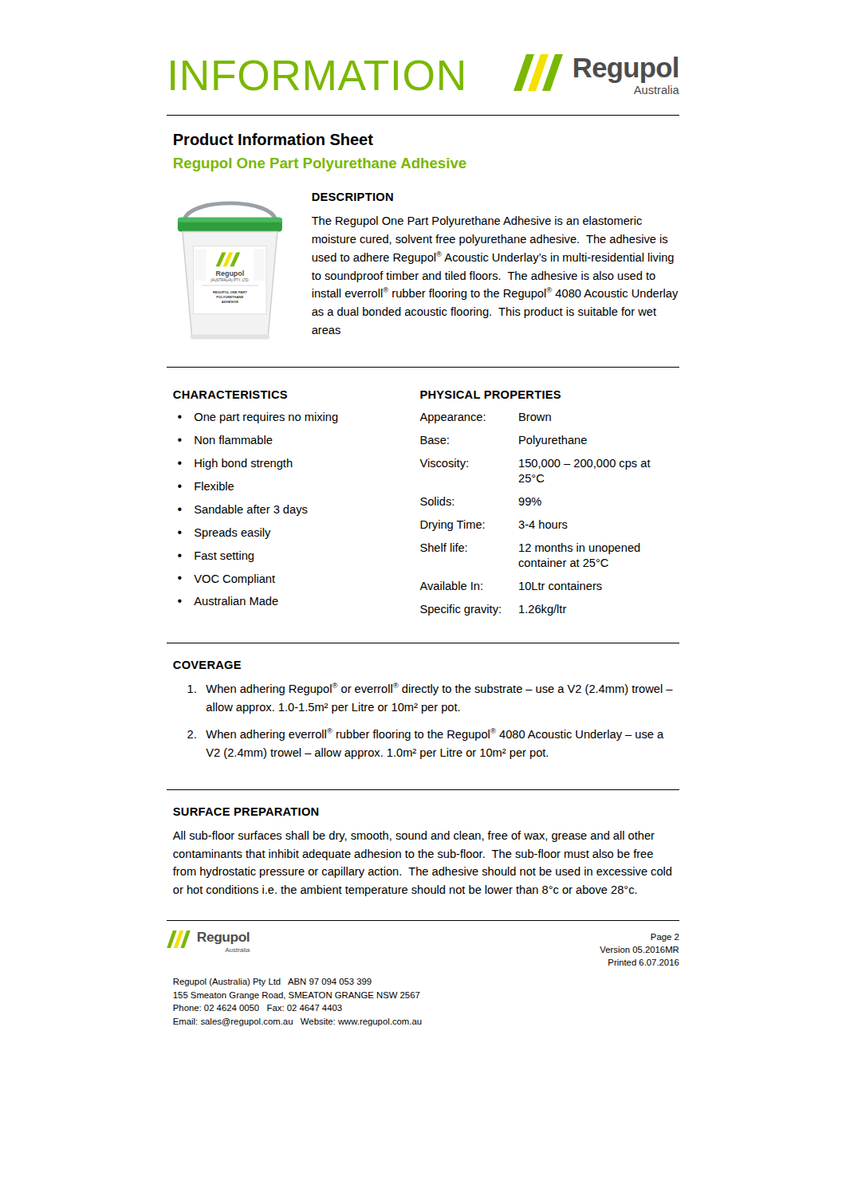INFORMATION
Regupol Australia
Product Information Sheet
Regupol One Part Polyurethane Adhesive
Regupol (AUSTRALIA) PTY. LTD. REGUPOL ONE PART POLYURETHANE ADHESIVE
DESCRIPTION
The Regupol One Part Polyurethane Adhesive is an elastomeric moisture cured, solvent free polyurethane adhesive. The adhesive is used to adhere Regupol® Acoustic Underlay’s in multi-residential living to soundproof timber and tiled floors. The adhesive is also used to install everroll® rubber flooring to the Regupol® 4080 Acoustic Underlay as a dual bonded acoustic flooring. This product is suitable for wet areas
CHARACTERISTICS
One part requires no mixing
Non flammable
High bond strength
Flexible
Sandable after 3 days
Spreads easily
Fast setting
VOC Compliant
Australian Made
PHYSICAL PROPERTIES
| Appearance: | Brown |
| Base: | Polyurethane |
| Viscosity: | 150,000 – 200,000 cps at 25°C |
| Solids: | 99% |
| Drying Time: | 3-4 hours |
| Shelf life: | 12 months in unopened container at 25°C |
| Available In: | 10Ltr containers |
| Specific gravity: | 1.26kg/ltr |
COVERAGE
When adhering Regupol® or everroll® directly to the substrate – use a V2 (2.4mm) trowel – allow approx. 1.0-1.5m² per Litre or 10m² per pot.
When adhering everroll® rubber flooring to the Regupol® 4080 Acoustic Underlay – use a V2 (2.4mm) trowel – allow approx. 1.0m² per Litre or 10m² per pot.
SURFACE PREPARATION
All sub-floor surfaces shall be dry, smooth, sound and clean, free of wax, grease and all other contaminants that inhibit adequate adhesion to the sub-floor. The sub-floor must also be free from hydrostatic pressure or capillary action. The adhesive should not be used in excessive cold or hot conditions i.e. the ambient temperature should not be lower than 8°c or above 28°c.
Regupol Australia
Page 2
Version 05.2016MR
Printed 6.07.2016
Regupol (Australia) Pty Ltd ABN 97 094 053 399
155 Smeaton Grange Road, SMEATON GRANGE NSW 2567
Phone: 02 4624 0050 Fax: 02 4647 4403
Email: sales@regupol.com.au Website: www.regupol.com.au